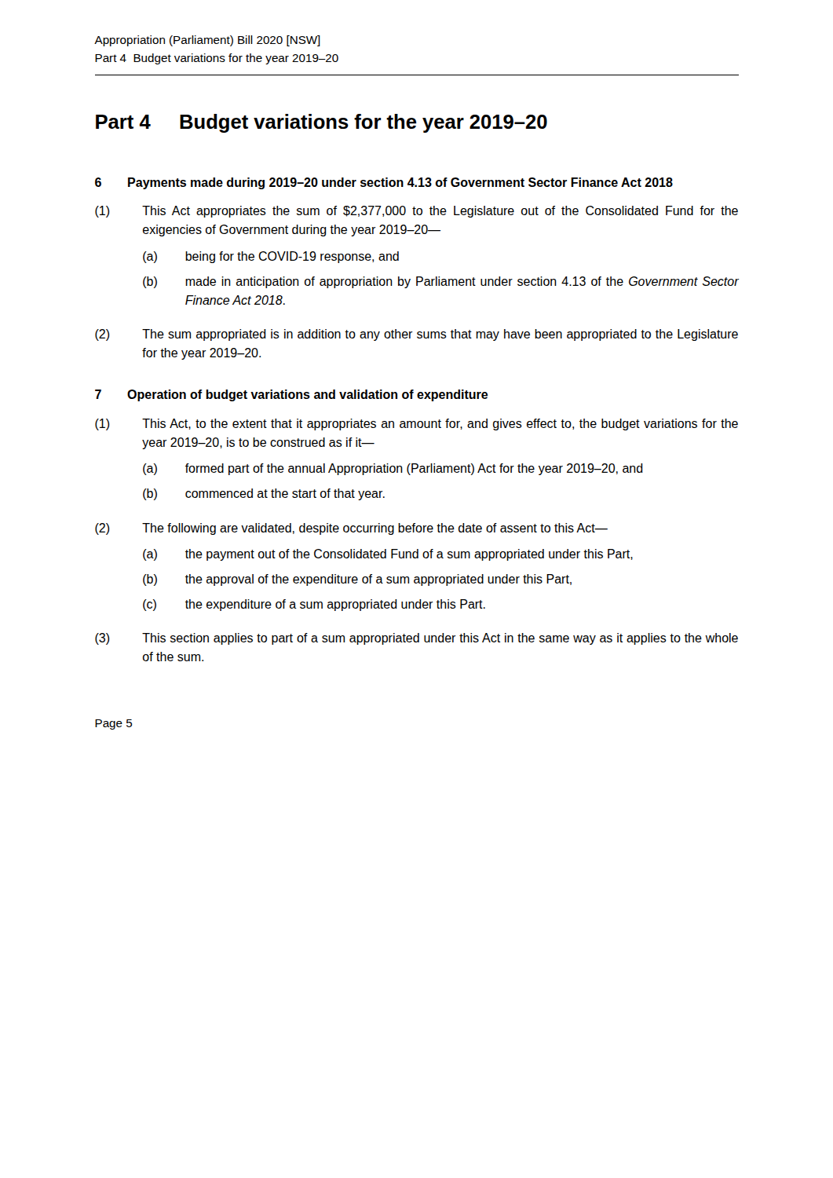Appropriation (Parliament) Bill 2020 [NSW]
Part 4 Budget variations for the year 2019–20
Part 4 Budget variations for the year 2019–20
6 Payments made during 2019–20 under section 4.13 of Government Sector Finance Act 2018
(1)
This Act appropriates the sum of $2,377,000 to the Legislature out of the Consolidated Fund for the exigencies of Government during the year 2019–20—
(a) being for the COVID-19 response, and
(b) made in anticipation of appropriation by Parliament under section 4.13 of the Government Sector Finance Act 2018.
(2)
The sum appropriated is in addition to any other sums that may have been appropriated to the Legislature for the year 2019–20.
7 Operation of budget variations and validation of expenditure
(1)
This Act, to the extent that it appropriates an amount for, and gives effect to, the budget variations for the year 2019–20, is to be construed as if it—
(a) formed part of the annual Appropriation (Parliament) Act for the year 2019–20, and
(b) commenced at the start of that year.
(2)
The following are validated, despite occurring before the date of assent to this Act—
(a) the payment out of the Consolidated Fund of a sum appropriated under this Part,
(b) the approval of the expenditure of a sum appropriated under this Part,
(c) the expenditure of a sum appropriated under this Part.
(3)
This section applies to part of a sum appropriated under this Act in the same way as it applies to the whole of the sum.
Page 5